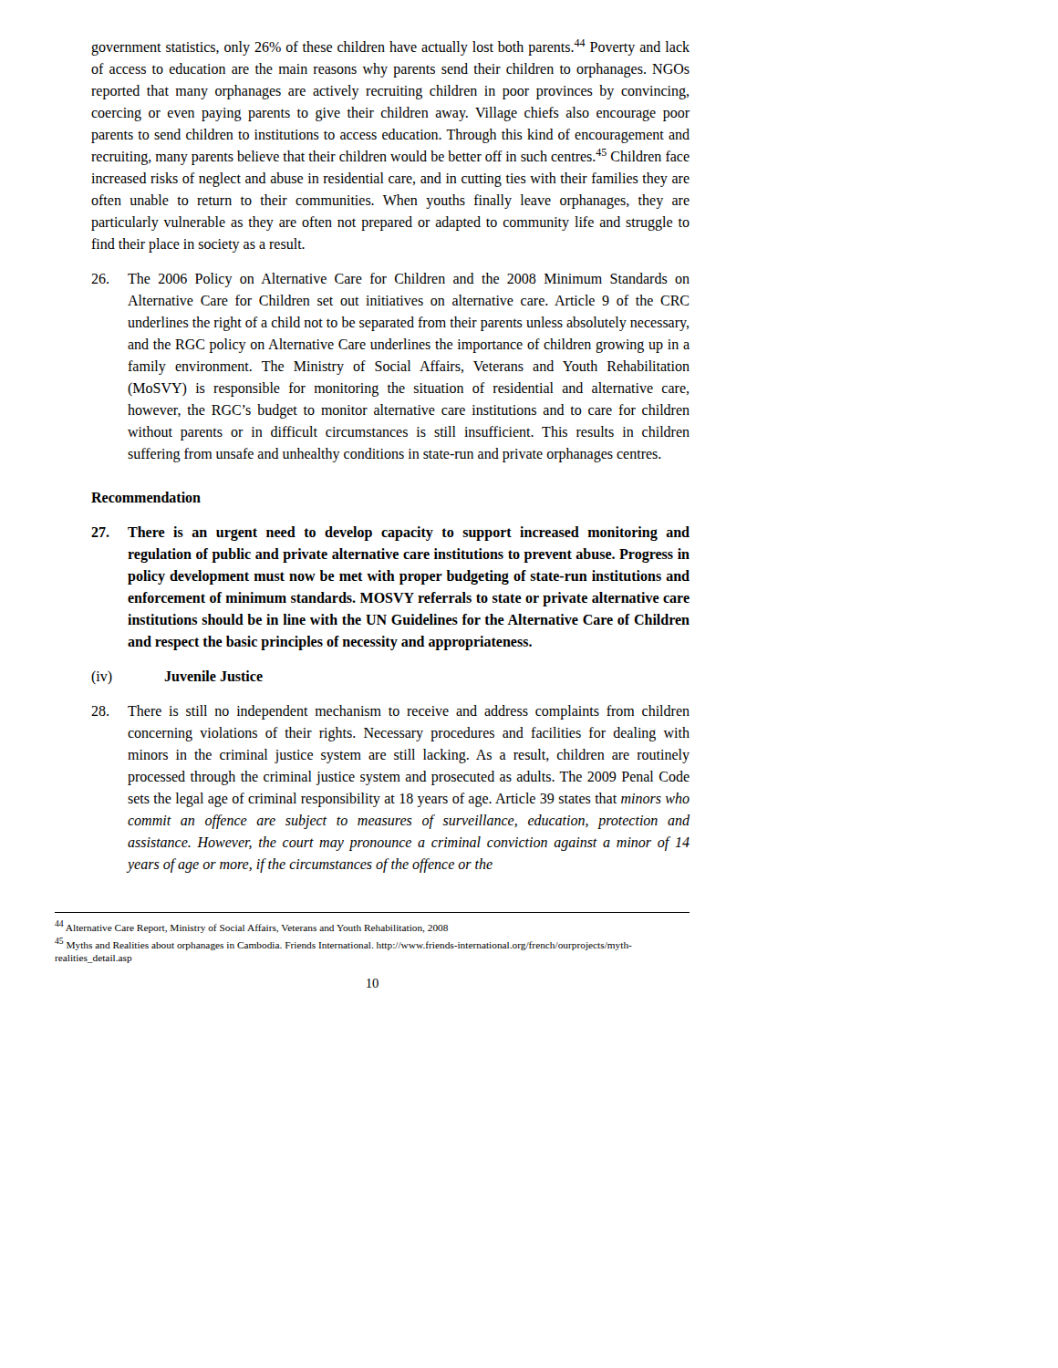government statistics, only 26% of these children have actually lost both parents.44 Poverty and lack of access to education are the main reasons why parents send their children to orphanages. NGOs reported that many orphanages are actively recruiting children in poor provinces by convincing, coercing or even paying parents to give their children away. Village chiefs also encourage poor parents to send children to institutions to access education. Through this kind of encouragement and recruiting, many parents believe that their children would be better off in such centres.45 Children face increased risks of neglect and abuse in residential care, and in cutting ties with their families they are often unable to return to their communities. When youths finally leave orphanages, they are particularly vulnerable as they are often not prepared or adapted to community life and struggle to find their place in society as a result.
26. The 2006 Policy on Alternative Care for Children and the 2008 Minimum Standards on Alternative Care for Children set out initiatives on alternative care. Article 9 of the CRC underlines the right of a child not to be separated from their parents unless absolutely necessary, and the RGC policy on Alternative Care underlines the importance of children growing up in a family environment. The Ministry of Social Affairs, Veterans and Youth Rehabilitation (MoSVY) is responsible for monitoring the situation of residential and alternative care, however, the RGC’s budget to monitor alternative care institutions and to care for children without parents or in difficult circumstances is still insufficient. This results in children suffering from unsafe and unhealthy conditions in state-run and private orphanages centres.
Recommendation
27. There is an urgent need to develop capacity to support increased monitoring and regulation of public and private alternative care institutions to prevent abuse. Progress in policy development must now be met with proper budgeting of state-run institutions and enforcement of minimum standards. MOSVY referrals to state or private alternative care institutions should be in line with the UN Guidelines for the Alternative Care of Children and respect the basic principles of necessity and appropriateness.
(iv) Juvenile Justice
28. There is still no independent mechanism to receive and address complaints from children concerning violations of their rights. Necessary procedures and facilities for dealing with minors in the criminal justice system are still lacking. As a result, children are routinely processed through the criminal justice system and prosecuted as adults. The 2009 Penal Code sets the legal age of criminal responsibility at 18 years of age. Article 39 states that minors who commit an offence are subject to measures of surveillance, education, protection and assistance. However, the court may pronounce a criminal conviction against a minor of 14 years of age or more, if the circumstances of the offence or the
44 Alternative Care Report, Ministry of Social Affairs, Veterans and Youth Rehabilitation, 2008
45 Myths and Realities about orphanages in Cambodia. Friends International. http://www.friends-international.org/french/ourprojects/myth-realities_detail.asp
10